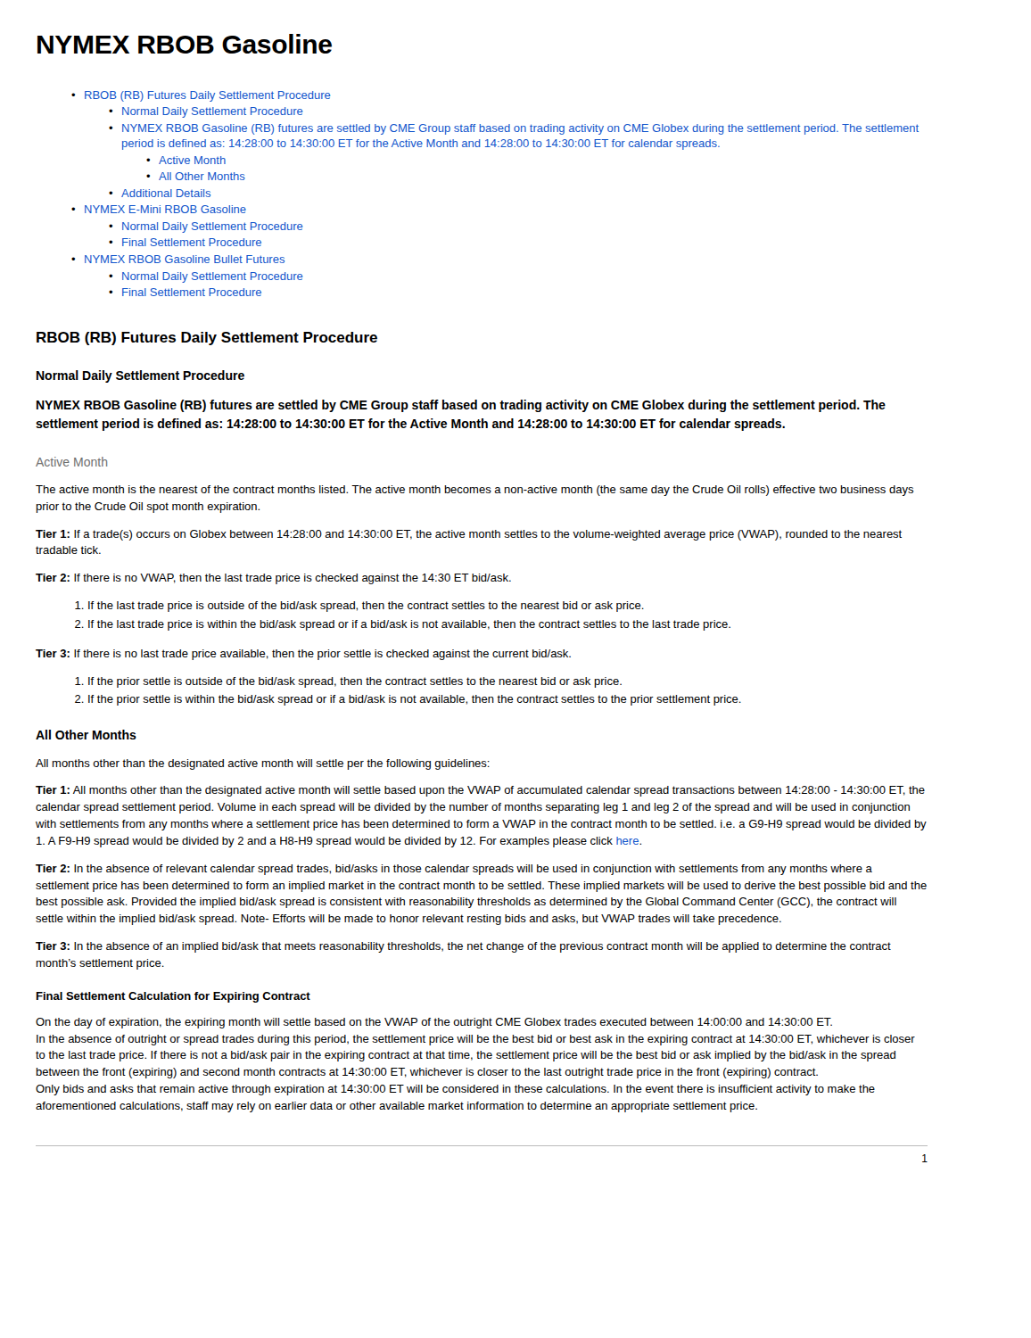NYMEX RBOB Gasoline
RBOB (RB) Futures Daily Settlement Procedure
Normal Daily Settlement Procedure
NYMEX RBOB Gasoline (RB) futures are settled by CME Group staff based on trading activity on CME Globex during the settlement period. The settlement period is defined as: 14:28:00 to 14:30:00 ET for the Active Month and 14:28:00 to 14:30:00 ET for calendar spreads.
Active Month
All Other Months
Additional Details
NYMEX E-Mini RBOB Gasoline
Normal Daily Settlement Procedure
Final Settlement Procedure
NYMEX RBOB Gasoline Bullet Futures
Normal Daily Settlement Procedure
Final Settlement Procedure
RBOB (RB) Futures Daily Settlement Procedure
Normal Daily Settlement Procedure
NYMEX RBOB Gasoline (RB) futures are settled by CME Group staff based on trading activity on CME Globex during the settlement period. The settlement period is defined as: 14:28:00 to 14:30:00 ET for the Active Month and 14:28:00 to 14:30:00 ET for calendar spreads.
Active Month
The active month is the nearest of the contract months listed. The active month becomes a non-active month (the same day the Crude Oil rolls) effective two business days prior to the Crude Oil spot month expiration.
Tier 1: If a trade(s) occurs on Globex between 14:28:00 and 14:30:00 ET, the active month settles to the volume-weighted average price (VWAP), rounded to the nearest tradable tick.
Tier 2: If there is no VWAP, then the last trade price is checked against the 14:30 ET bid/ask.
If the last trade price is outside of the bid/ask spread, then the contract settles to the nearest bid or ask price.
If the last trade price is within the bid/ask spread or if a bid/ask is not available, then the contract settles to the last trade price.
Tier 3: If there is no last trade price available, then the prior settle is checked against the current bid/ask.
If the prior settle is outside of the bid/ask spread, then the contract settles to the nearest bid or ask price.
If the prior settle is within the bid/ask spread or if a bid/ask is not available, then the contract settles to the prior settlement price.
All Other Months
All months other than the designated active month will settle per the following guidelines:
Tier 1: All months other than the designated active month will settle based upon the VWAP of accumulated calendar spread transactions between 14:28:00 - 14:30:00 ET, the calendar spread settlement period. Volume in each spread will be divided by the number of months separating leg 1 and leg 2 of the spread and will be used in conjunction with settlements from any months where a settlement price has been determined to form a VWAP in the contract month to be settled. i.e. a G9-H9 spread would be divided by 1. A F9-H9 spread would be divided by 2 and a H8-H9 spread would be divided by 12. For examples please click here.
Tier 2: In the absence of relevant calendar spread trades, bid/asks in those calendar spreads will be used in conjunction with settlements from any months where a settlement price has been determined to form an implied market in the contract month to be settled. These implied markets will be used to derive the best possible bid and the best possible ask. Provided the implied bid/ask spread is consistent with reasonability thresholds as determined by the Global Command Center (GCC), the contract will settle within the implied bid/ask spread. Note- Efforts will be made to honor relevant resting bids and asks, but VWAP trades will take precedence.
Tier 3: In the absence of an implied bid/ask that meets reasonability thresholds, the net change of the previous contract month will be applied to determine the contract month’s settlement price.
Final Settlement Calculation for Expiring Contract
On the day of expiration, the expiring month will settle based on the VWAP of the outright CME Globex trades executed between 14:00:00 and 14:30:00 ET.
In the absence of outright or spread trades during this period, the settlement price will be the best bid or best ask in the expiring contract at 14:30:00 ET, whichever is closer to the last trade price. If there is not a bid/ask pair in the expiring contract at that time, the settlement price will be the best bid or ask implied by the bid/ask in the spread between the front (expiring) and second month contracts at 14:30:00 ET, whichever is closer to the last outright trade price in the front (expiring) contract.
Only bids and asks that remain active through expiration at 14:30:00 ET will be considered in these calculations. In the event there is insufficient activity to make the aforementioned calculations, staff may rely on earlier data or other available market information to determine an appropriate settlement price.
1